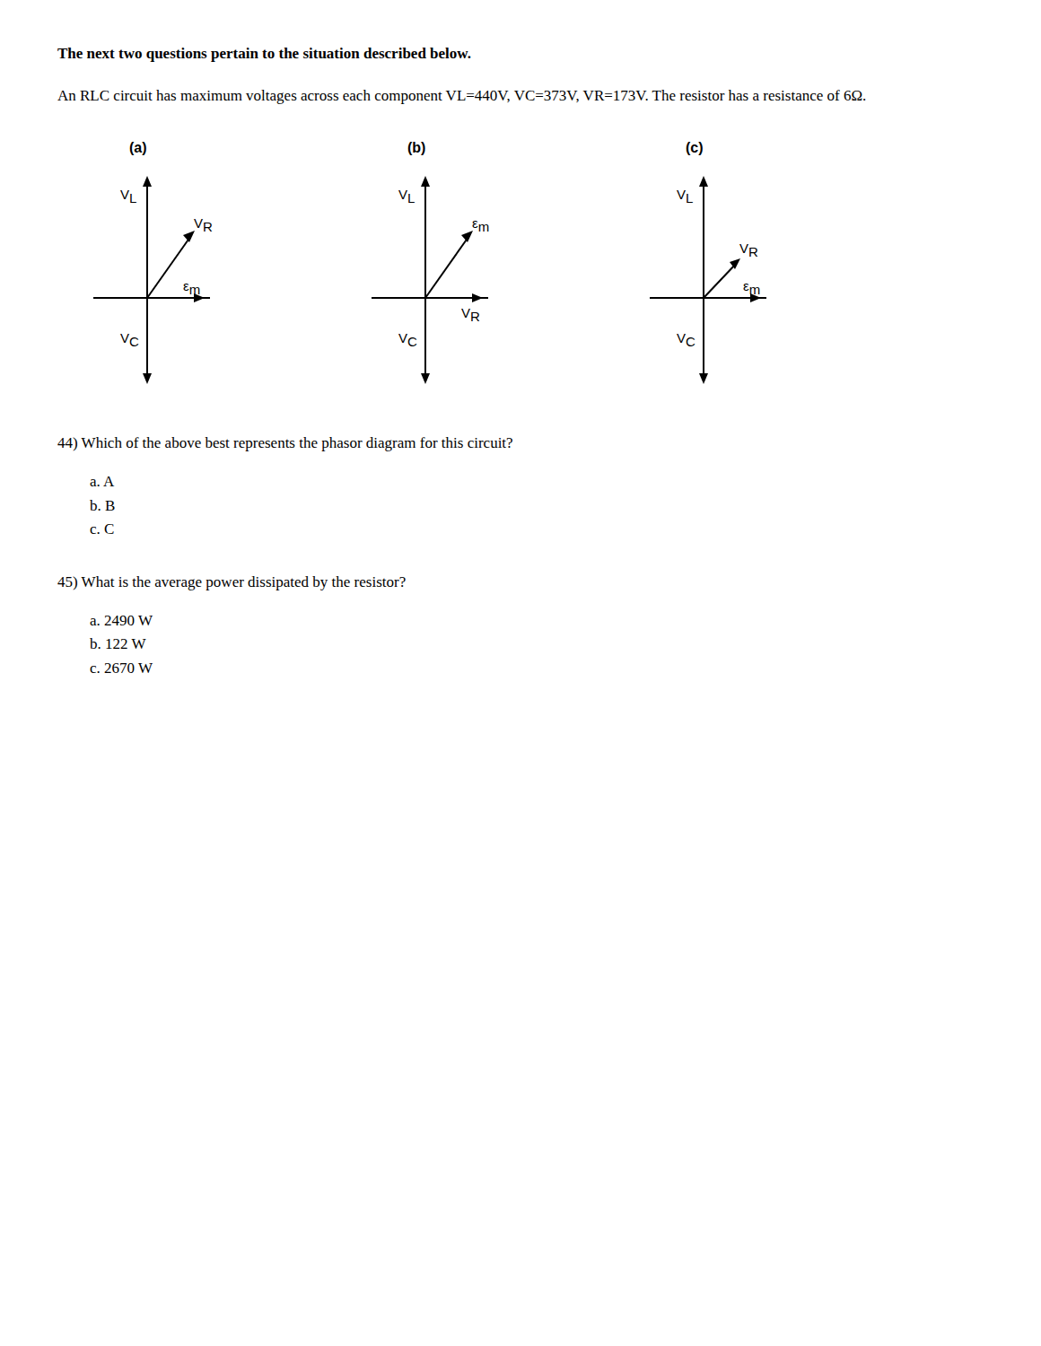The next two questions pertain to the situation described below.
An RLC circuit has maximum voltages across each component VL=440V, VC=373V, VR=173V. The resistor has a resistance of 6Ω.
(a)
VL VC VR εm
(b)
VL VC εm VR
(c)
VL VC VR εm
44) Which of the above best represents the phasor diagram for this circuit?
a. A
b. B
c. C
45) What is the average power dissipated by the resistor?
a. 2490 W
b. 122 W
c. 2670 W